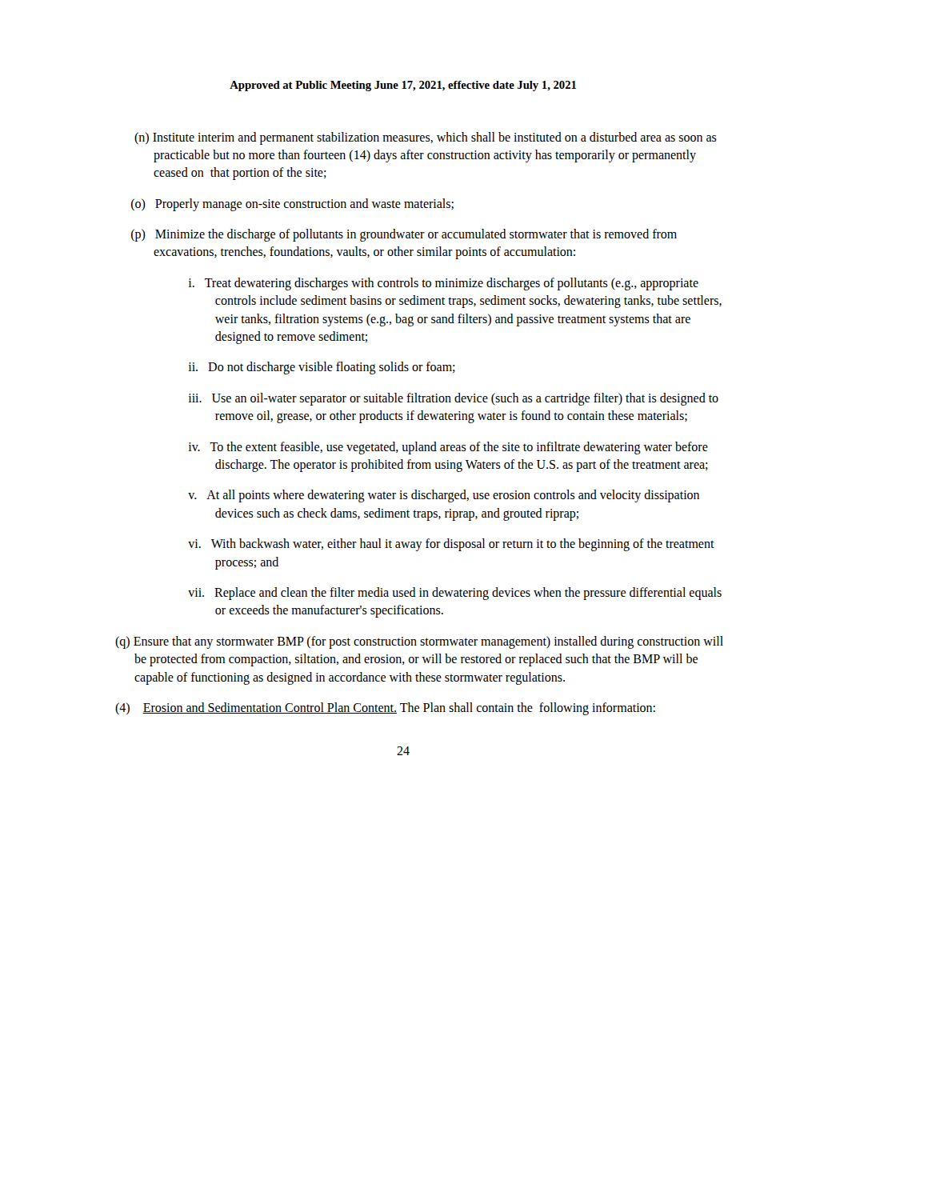Approved at Public Meeting June 17, 2021, effective date July 1, 2021
(n) Institute interim and permanent stabilization measures, which shall be instituted on a disturbed area as soon as practicable but no more than fourteen (14) days after construction activity has temporarily or permanently ceased on that portion of the site;
(o) Properly manage on-site construction and waste materials;
(p) Minimize the discharge of pollutants in groundwater or accumulated stormwater that is removed from excavations, trenches, foundations, vaults, or other similar points of accumulation:
i. Treat dewatering discharges with controls to minimize discharges of pollutants (e.g., appropriate controls include sediment basins or sediment traps, sediment socks, dewatering tanks, tube settlers, weir tanks, filtration systems (e.g., bag or sand filters) and passive treatment systems that are designed to remove sediment;
ii. Do not discharge visible floating solids or foam;
iii. Use an oil-water separator or suitable filtration device (such as a cartridge filter) that is designed to remove oil, grease, or other products if dewatering water is found to contain these materials;
iv. To the extent feasible, use vegetated, upland areas of the site to infiltrate dewatering water before discharge. The operator is prohibited from using Waters of the U.S. as part of the treatment area;
v. At all points where dewatering water is discharged, use erosion controls and velocity dissipation devices such as check dams, sediment traps, riprap, and grouted riprap;
vi. With backwash water, either haul it away for disposal or return it to the beginning of the treatment process; and
vii. Replace and clean the filter media used in dewatering devices when the pressure differential equals or exceeds the manufacturer's specifications.
(q) Ensure that any stormwater BMP (for post construction stormwater management) installed during construction will be protected from compaction, siltation, and erosion, or will be restored or replaced such that the BMP will be capable of functioning as designed in accordance with these stormwater regulations.
(4) Erosion and Sedimentation Control Plan Content. The Plan shall contain the following information:
24